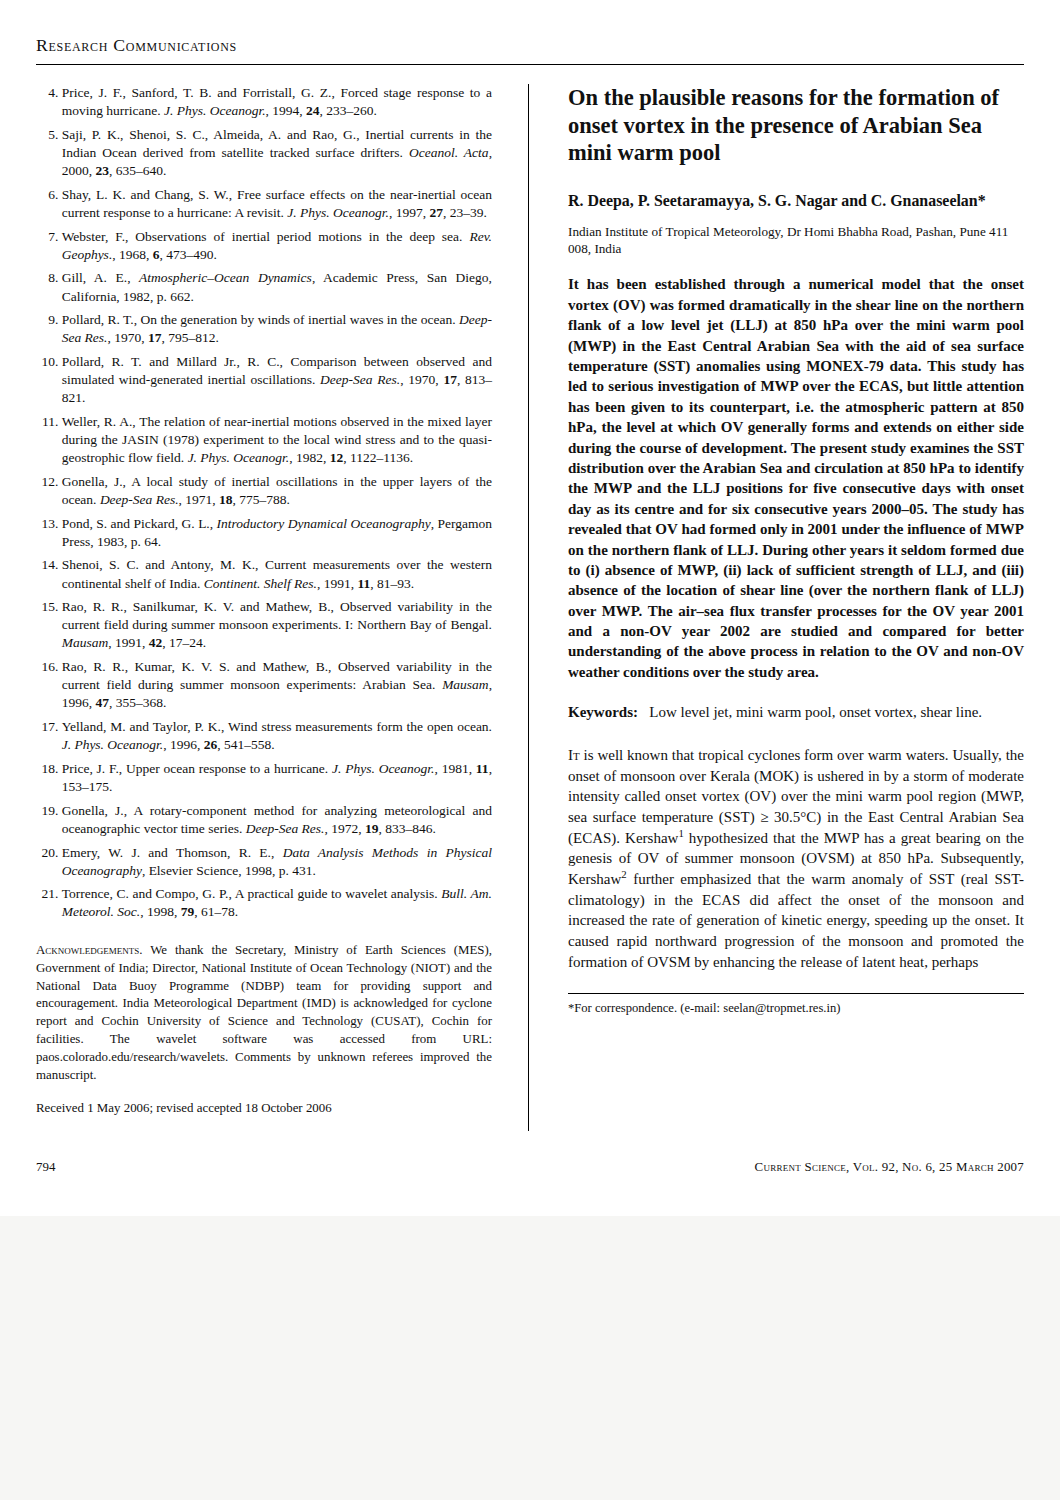Research Communications
Price, J. F., Sanford, T. B. and Forristall, G. Z., Forced stage response to a moving hurricane. J. Phys. Oceanogr., 1994, 24, 233–260.
Saji, P. K., Shenoi, S. C., Almeida, A. and Rao, G., Inertial currents in the Indian Ocean derived from satellite tracked surface drifters. Oceanol. Acta, 2000, 23, 635–640.
Shay, L. K. and Chang, S. W., Free surface effects on the near-inertial ocean current response to a hurricane: A revisit. J. Phys. Oceanogr., 1997, 27, 23–39.
Webster, F., Observations of inertial period motions in the deep sea. Rev. Geophys., 1968, 6, 473–490.
Gill, A. E., Atmospheric–Ocean Dynamics, Academic Press, San Diego, California, 1982, p. 662.
Pollard, R. T., On the generation by winds of inertial waves in the ocean. Deep-Sea Res., 1970, 17, 795–812.
Pollard, R. T. and Millard Jr., R. C., Comparison between observed and simulated wind-generated inertial oscillations. Deep-Sea Res., 1970, 17, 813–821.
Weller, R. A., The relation of near-inertial motions observed in the mixed layer during the JASIN (1978) experiment to the local wind stress and to the quasi-geostrophic flow field. J. Phys. Oceanogr., 1982, 12, 1122–1136.
Gonella, J., A local study of inertial oscillations in the upper layers of the ocean. Deep-Sea Res., 1971, 18, 775–788.
Pond, S. and Pickard, G. L., Introductory Dynamical Oceanography, Pergamon Press, 1983, p. 64.
Shenoi, S. C. and Antony, M. K., Current measurements over the western continental shelf of India. Continent. Shelf Res., 1991, 11, 81–93.
Rao, R. R., Sanilkumar, K. V. and Mathew, B., Observed variability in the current field during summer monsoon experiments. I: Northern Bay of Bengal. Mausam, 1991, 42, 17–24.
Rao, R. R., Kumar, K. V. S. and Mathew, B., Observed variability in the current field during summer monsoon experiments: Arabian Sea. Mausam, 1996, 47, 355–368.
Yelland, M. and Taylor, P. K., Wind stress measurements form the open ocean. J. Phys. Oceanogr., 1996, 26, 541–558.
Price, J. F., Upper ocean response to a hurricane. J. Phys. Oceanogr., 1981, 11, 153–175.
Gonella, J., A rotary-component method for analyzing meteorological and oceanographic vector time series. Deep-Sea Res., 1972, 19, 833–846.
Emery, W. J. and Thomson, R. E., Data Analysis Methods in Physical Oceanography, Elsevier Science, 1998, p. 431.
Torrence, C. and Compo, G. P., A practical guide to wavelet analysis. Bull. Am. Meteorol. Soc., 1998, 79, 61–78.
Acknowledgements. We thank the Secretary, Ministry of Earth Sciences (MES), Government of India; Director, National Institute of Ocean Technology (NIOT) and the National Data Buoy Programme (NDBP) team for providing support and encouragement. India Meteorological Department (IMD) is acknowledged for cyclone report and Cochin University of Science and Technology (CUSAT), Cochin for facilities. The wavelet software was accessed from URL: paos.colorado.edu/research/wavelets. Comments by unknown referees improved the manuscript.
Received 1 May 2006; revised accepted 18 October 2006
On the plausible reasons for the formation of onset vortex in the presence of Arabian Sea mini warm pool
R. Deepa, P. Seetaramayya, S. G. Nagar and C. Gnanaseelan*
Indian Institute of Tropical Meteorology, Dr Homi Bhabha Road, Pashan, Pune 411 008, India
It has been established through a numerical model that the onset vortex (OV) was formed dramatically in the shear line on the northern flank of a low level jet (LLJ) at 850 hPa over the mini warm pool (MWP) in the East Central Arabian Sea with the aid of sea surface temperature (SST) anomalies using MONEX-79 data. This study has led to serious investigation of MWP over the ECAS, but little attention has been given to its counterpart, i.e. the atmospheric pattern at 850 hPa, the level at which OV generally forms and extends on either side during the course of development. The present study examines the SST distribution over the Arabian Sea and circulation at 850 hPa to identify the MWP and the LLJ positions for five consecutive days with onset day as its centre and for six consecutive years 2000–05. The study has revealed that OV had formed only in 2001 under the influence of MWP on the northern flank of LLJ. During other years it seldom formed due to (i) absence of MWP, (ii) lack of sufficient strength of LLJ, and (iii) absence of the location of shear line (over the northern flank of LLJ) over MWP. The air–sea flux transfer processes for the OV year 2001 and a non-OV year 2002 are studied and compared for better understanding of the above process in relation to the OV and non-OV weather conditions over the study area.
Keywords: Low level jet, mini warm pool, onset vortex, shear line.
It is well known that tropical cyclones form over warm waters. Usually, the onset of monsoon over Kerala (MOK) is ushered in by a storm of moderate intensity called onset vortex (OV) over the mini warm pool region (MWP, sea surface temperature (SST) ≥ 30.5°C) in the East Central Arabian Sea (ECAS). Kershaw1 hypothesized that the MWP has a great bearing on the genesis of OV of summer monsoon (OVSM) at 850 hPa. Subsequently, Kershaw2 further emphasized that the warm anomaly of SST (real SST-climatology) in the ECAS did affect the onset of the monsoon and increased the rate of generation of kinetic energy, speeding up the onset. It caused rapid northward progression of the monsoon and promoted the formation of OVSM by enhancing the release of latent heat, perhaps
*For correspondence. (e-mail: seelan@tropmet.res.in)
794 Current Science, Vol. 92, No. 6, 25 March 2007